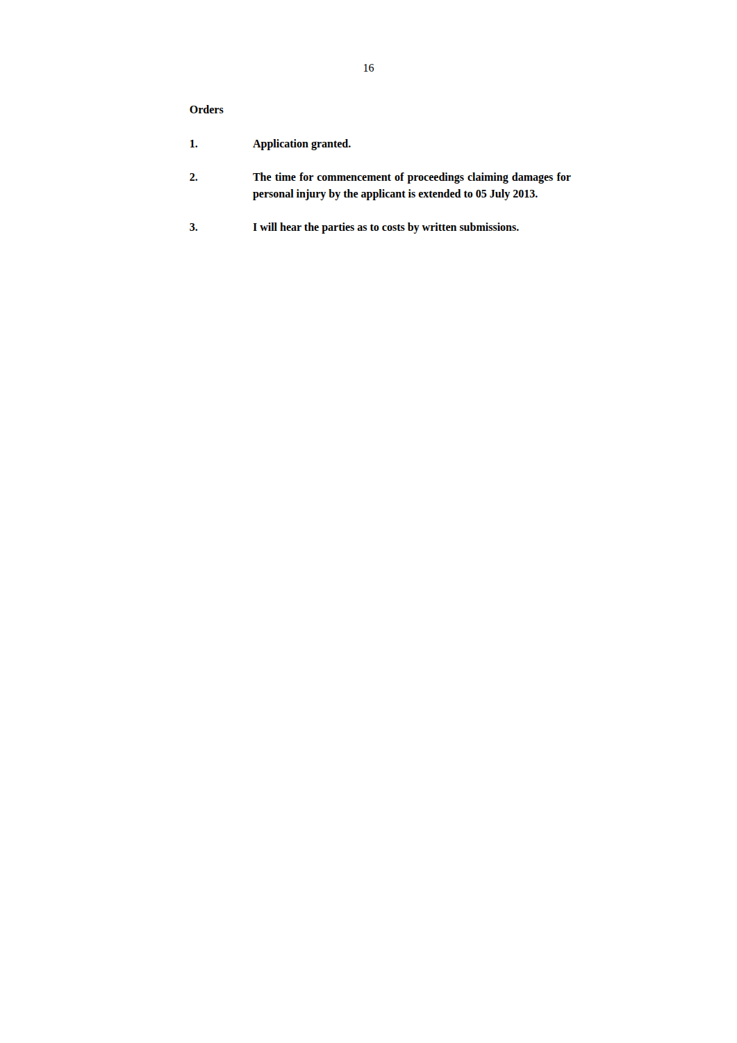16
Orders
1. Application granted.
2. The time for commencement of proceedings claiming damages for personal injury by the applicant is extended to 05 July 2013.
3. I will hear the parties as to costs by written submissions.